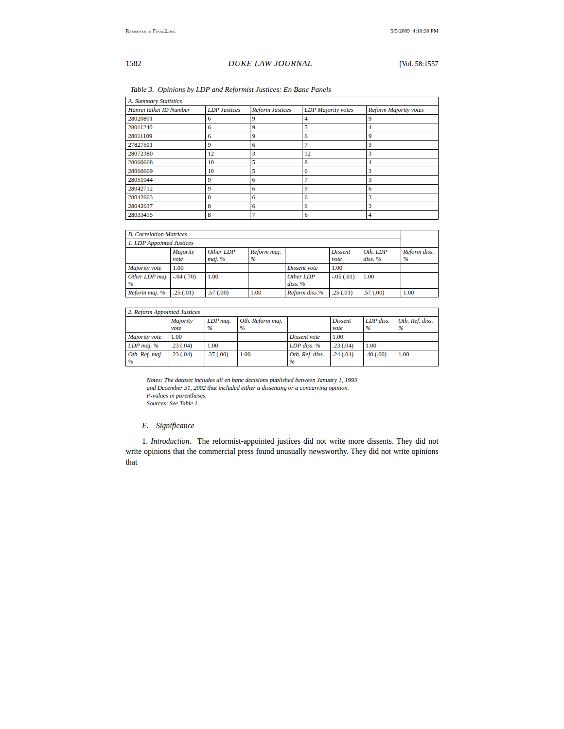Ramseyer in Final2.doc 5/5/2009 4:10:36 PM
1582 DUKE LAW JOURNAL [Vol. 58:1557
Table 3. Opinions by LDP and Reformist Justices: En Banc Panels
| A. Summary Statistics |
| Hanrei taikei ID Number | LDP Justices | Reform Justices | LDP Majority votes | Reform Majority votes |
| 28020801 | 6 | 9 | 4 | 9 |
| 28011240 | 6 | 9 | 5 | 4 |
| 28011109 | 6 | 9 | 6 | 9 |
| 27827501 | 9 | 6 | 7 | 3 |
| 28072380 | 12 | 3 | 12 | 3 |
| 28060668 | 10 | 5 | 8 | 4 |
| 28060669 | 10 | 5 | 6 | 3 |
| 28051944 | 9 | 6 | 7 | 3 |
| 28042712 | 9 | 6 | 9 | 6 |
| 28042663 | 8 | 6 | 6 | 3 |
| 28042637 | 8 | 6 | 6 | 3 |
| 28033415 | 8 | 7 | 6 | 4 |
| B. Correlation Matrices |
| 1. LDP Appointed Justices |
| | Majority vote | Other LDP maj. % | Reform maj. % | | Dissent vote | Oth. LDP diss. % | Reform diss. % |
| Majority vote | 1.00 | | | Dissent vote | 1.00 | | |
| Other LDP maj. % | -.04 (.70) | 1.00 | | Other LDP diss. % | -.05 (.61) | 1.00 | |
| Reform maj. % | .25 (.01) | .57 (.00) | 1.00 | Reform diss.% | .25 (.01) | .57 (.00) | 1.00 |
| 2. Reform Appointed Justices |
| | Majority vote | LDP maj. % | Oth. Reform maj. % | | Dissent vote | LDP diss. % | Oth. Ref. diss. % |
| Majority vote | 1.00 | | | Dissent vote | 1.00 | | |
| LDP maj. % | .23 (.04) | 1.00 | | LDP diss. % | .23 (.04) | 1.00 | |
| Oth. Ref. maj. % | .23 (.04) | .37 (.00) | 1.00 | Oth. Ref. diss. % | .24 (.04) | .40 (.00) | 1.00 |
Notes: The dataset includes all en banc decisions published between January 1, 1993
and December 31, 2002 that included either a dissenting or a concurring opinion.
P-values in parentheses.
Sources: See Table 1.
E. Significance
1. Introduction. The reformist-appointed justices did not write more dissents. They did not write opinions that the commercial press found unusually newsworthy. They did not write opinions that